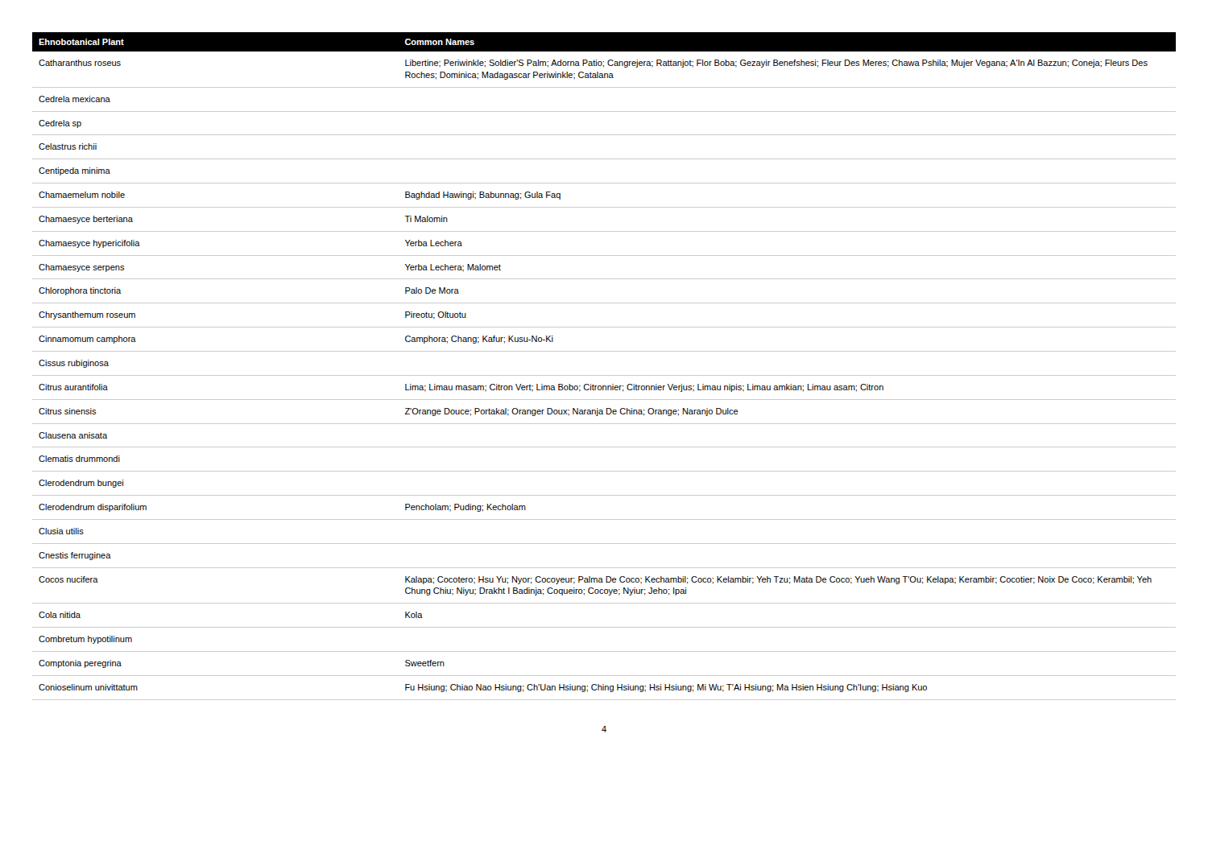| Ehnobotanical Plant | Common Names |
| --- | --- |
| Catharanthus roseus | Libertine; Periwinkle; Soldier'S Palm; Adorna Patio; Cangrejera; Rattanjot; Flor Boba; Gezayir Benefshesi; Fleur Des Meres; Chawa Pshila; Mujer Vegana; A'In Al Bazzun; Coneja; Fleurs Des Roches; Dominica; Madagascar Periwinkle; Catalana |
| Cedrela mexicana | |
| Cedrela sp | |
| Celastrus richii | |
| Centipeda minima | |
| Chamaemelum nobile | Baghdad Hawingi; Babunnag; Gula Faq |
| Chamaesyce berteriana | Ti Malomin |
| Chamaesyce hypericifolia | Yerba Lechera |
| Chamaesyce serpens | Yerba Lechera; Malomet |
| Chlorophora tinctoria | Palo De Mora |
| Chrysanthemum roseum | Pireotu; Oltuotu |
| Cinnamomum camphora | Camphora; Chang; Kafur; Kusu-No-Ki |
| Cissus rubiginosa | |
| Citrus aurantifolia | Lima; Limau masam; Citron Vert; Lima Bobo; Citronnier; Citronnier Verjus; Limau nipis; Limau amkian; Limau asam; Citron |
| Citrus sinensis | Z'Orange Douce; Portakal; Oranger Doux; Naranja De China; Orange; Naranjo Dulce |
| Clausena anisata | |
| Clematis drummondi | |
| Clerodendrum bungei | |
| Clerodendrum disparifolium | Pencholam; Puding; Kecholam |
| Clusia utilis | |
| Cnestis ferruginea | |
| Cocos nucifera | Kalapa; Cocotero; Hsu Yu; Nyor; Cocoyeur; Palma De Coco; Kechambil; Coco; Kelambir; Yeh Tzu; Mata De Coco; Yueh Wang T'Ou; Kelapa; Kerambir; Cocotier; Noix De Coco; Kerambil; Yeh Chung Chiu; Niyu; Drakht I Badinja; Coqueiro; Cocoye; Nyiur; Jeho; Ipai |
| Cola nitida | Kola |
| Combretum hypotilinum | |
| Comptonia peregrina | Sweetfern |
| Conioselinum univittatum | Fu Hsiung; Chiao Nao Hsiung; Ch'Uan Hsiung; Ching Hsiung; Hsi Hsiung; Mi Wu; T'Ai Hsiung; Ma Hsien Hsiung Ch'Iung; Hsiang Kuo |
4